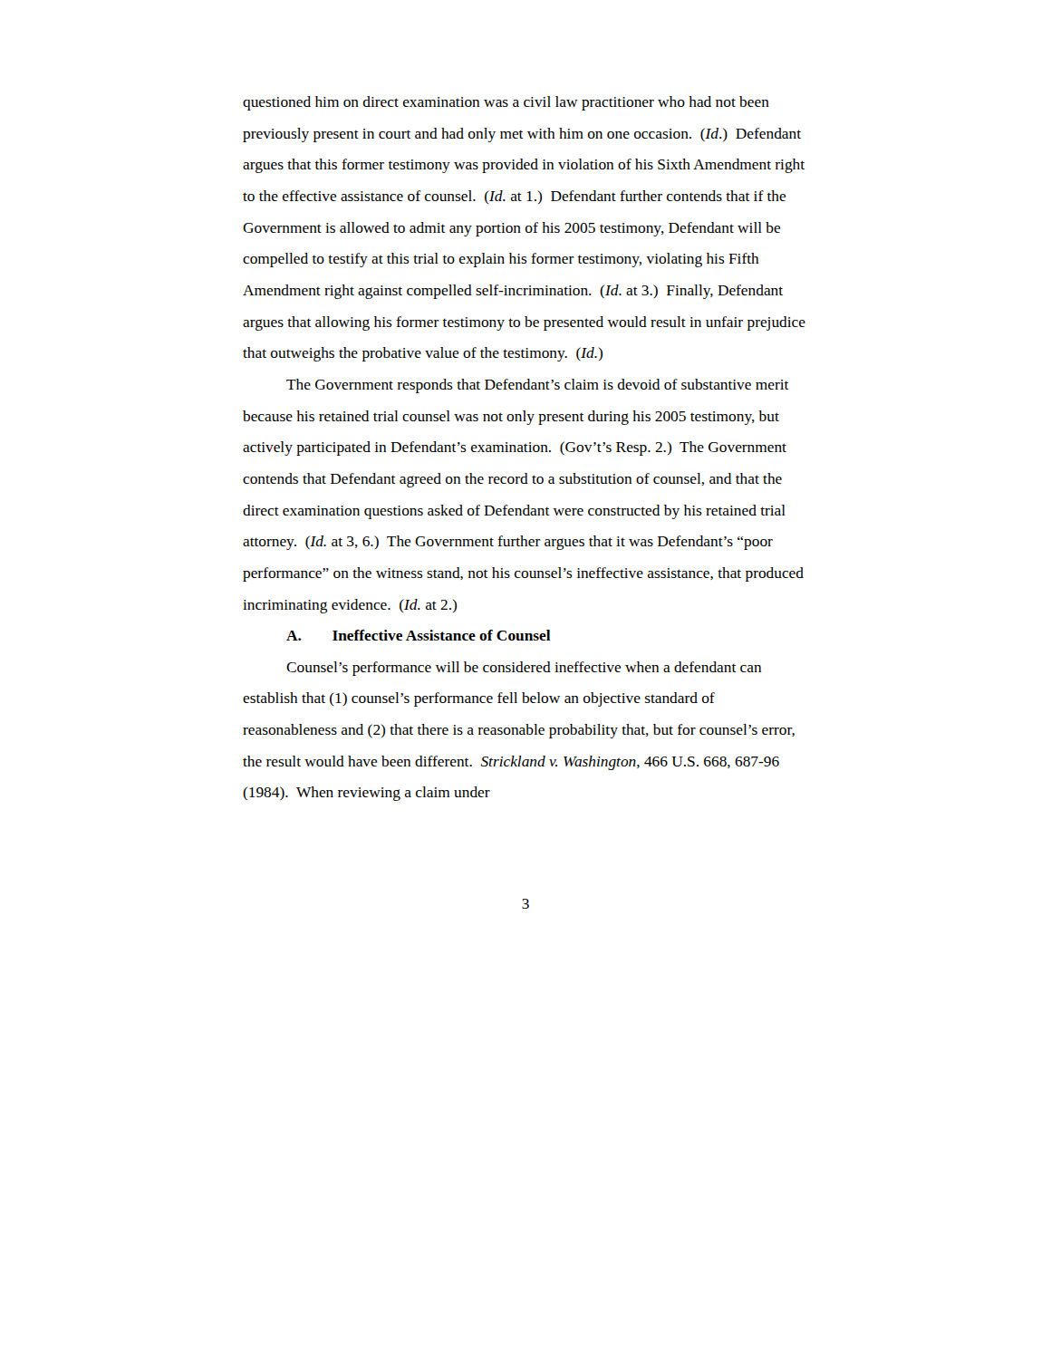questioned him on direct examination was a civil law practitioner who had not been previously present in court and had only met with him on one occasion. (Id.) Defendant argues that this former testimony was provided in violation of his Sixth Amendment right to the effective assistance of counsel. (Id. at 1.) Defendant further contends that if the Government is allowed to admit any portion of his 2005 testimony, Defendant will be compelled to testify at this trial to explain his former testimony, violating his Fifth Amendment right against compelled self-incrimination. (Id. at 3.) Finally, Defendant argues that allowing his former testimony to be presented would result in unfair prejudice that outweighs the probative value of the testimony. (Id.)
The Government responds that Defendant’s claim is devoid of substantive merit because his retained trial counsel was not only present during his 2005 testimony, but actively participated in Defendant’s examination. (Gov’t’s Resp. 2.) The Government contends that Defendant agreed on the record to a substitution of counsel, and that the direct examination questions asked of Defendant were constructed by his retained trial attorney. (Id. at 3, 6.) The Government further argues that it was Defendant’s “poor performance” on the witness stand, not his counsel’s ineffective assistance, that produced incriminating evidence. (Id. at 2.)
A. Ineffective Assistance of Counsel
Counsel’s performance will be considered ineffective when a defendant can establish that (1) counsel’s performance fell below an objective standard of reasonableness and (2) that there is a reasonable probability that, but for counsel’s error, the result would have been different. Strickland v. Washington, 466 U.S. 668, 687-96 (1984). When reviewing a claim under
3